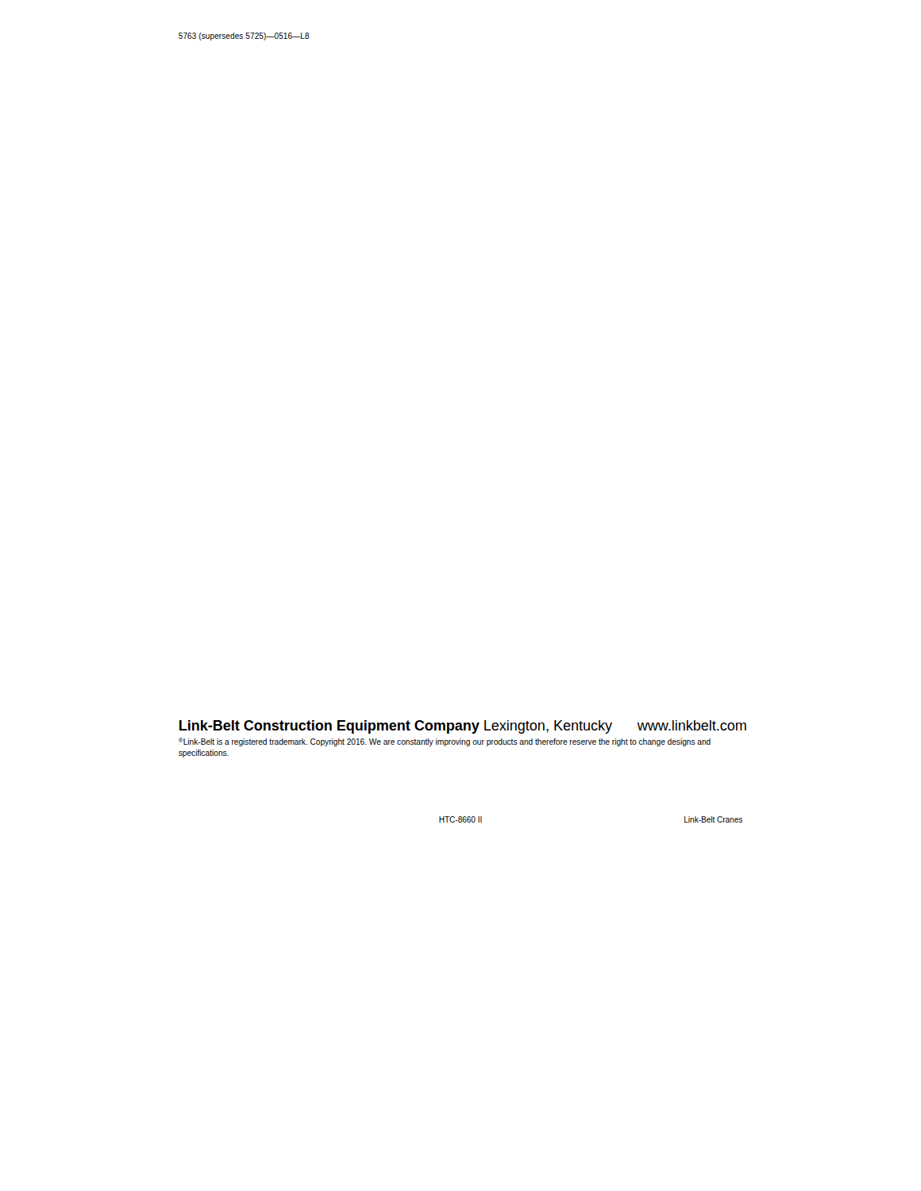5763 (supersedes 5725)—0516—L8
Link-Belt Construction Equipment Company Lexington, Kentucky www.linkbelt.com
®Link-Belt is a registered trademark. Copyright 2016. We are constantly improving our products and therefore reserve the right to change designs and specifications.
HTC-8660 II Link-Belt Cranes